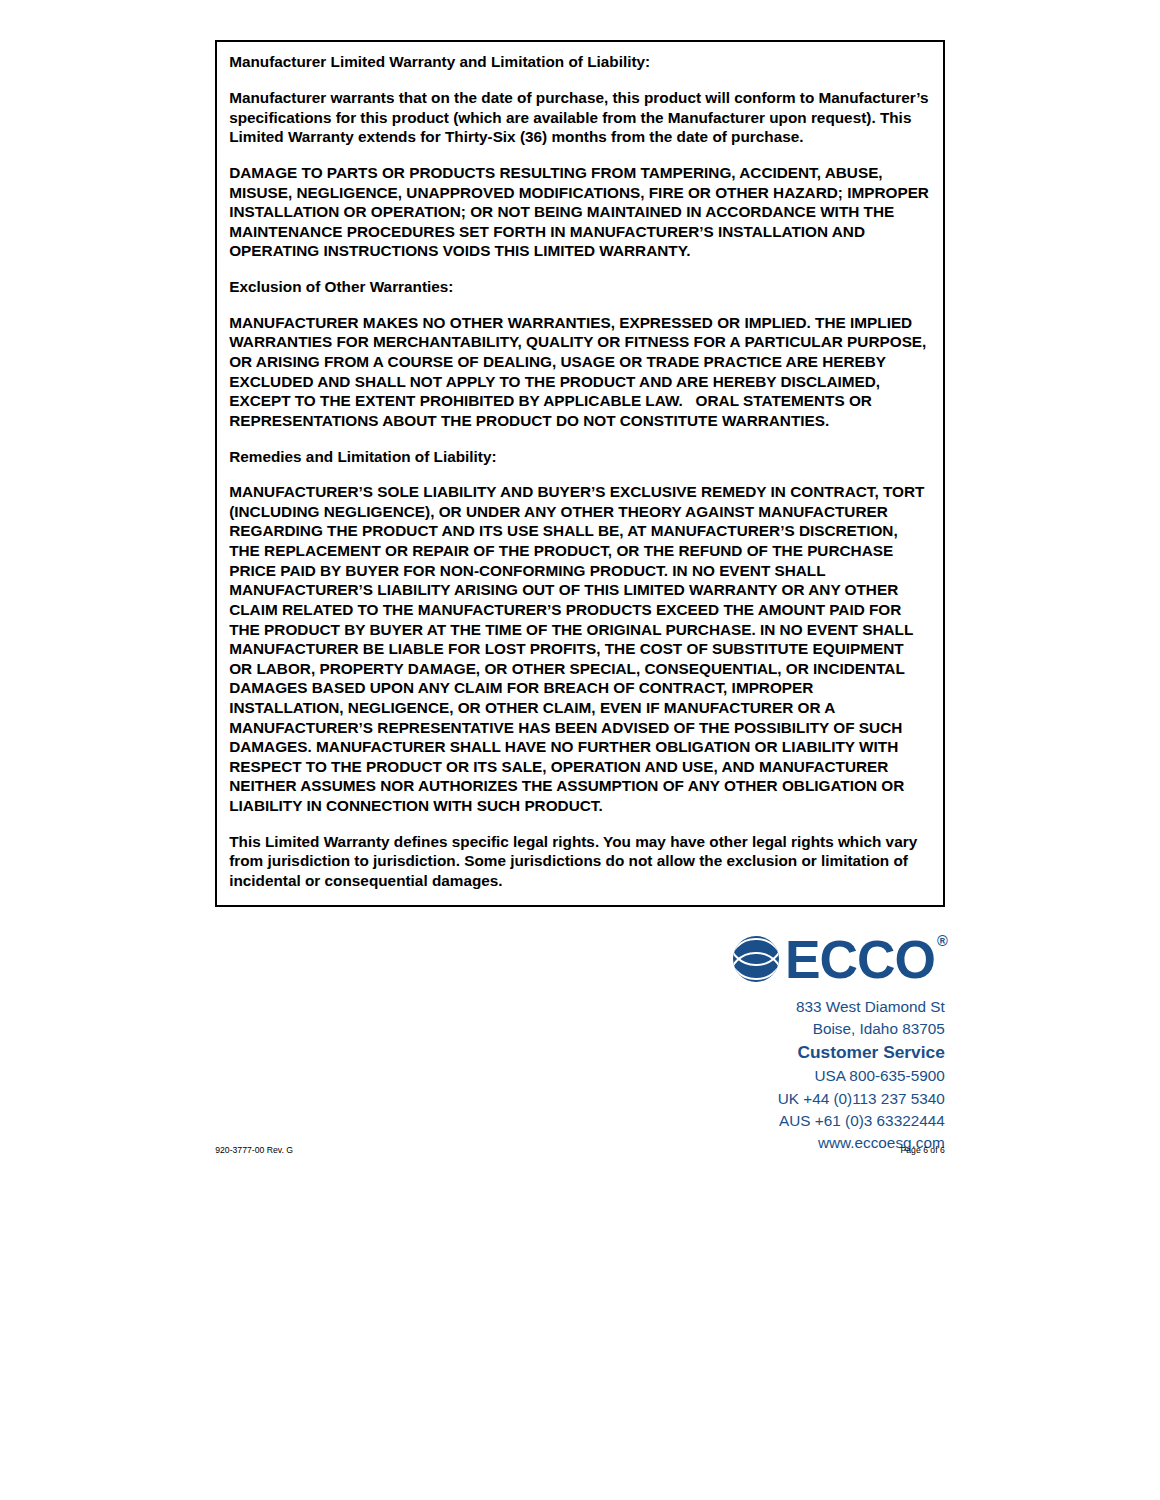Manufacturer Limited Warranty and Limitation of Liability:
Manufacturer warrants that on the date of purchase, this product will conform to Manufacturer’s specifications for this product (which are available from the Manufacturer upon request). This Limited Warranty extends for Thirty-Six (36) months from the date of purchase.
Damage to parts or products resulting from tampering, accident, abuse, misuse, negligence, unapproved modifications, fire or other hazard; improper installation or operation; or not being maintained in accordance with the maintenance procedures set forth in Manufacturer’s installation and operating instructions voids this Limited Warranty.
Exclusion of Other Warranties:
Manufacturer makes no other warranties, expressed or implied. The implied warranties for merchantability, quality or fitness for a particular purpose, or arising from a course of dealing, usage or trade practice are hereby excluded and shall not apply to the product and are hereby disclaimed, except to the extent prohibited by applicable law. Oral statements or representations about the product do not constitute warranties.
Remedies and Limitation of Liability:
Manufacturer’s sole liability and buyer’s exclusive remedy in contract, tort (including negligence), or under any other theory against Manufacturer regarding the product and its use shall be, at Manufacturer’s discretion, the replacement or repair of the product, or the refund of the purchase price paid by buyer for non-conforming product. In no event shall Manufacturer’s liability arising out of this Limited Warranty or any other claim related to the Manufacturer’s products exceed the amount paid for the product by buyer at the time of the original purchase. In no event shall Manufacturer be liable for lost profits, the cost of substitute equipment or labor, property damage, or other special, consequential, or incidental damages based upon any claim for breach of contract, improper installation, negligence, or other claim, even if Manufacturer or a Manufacturer’s representative has been advised of the possibility of such damages. Manufacturer shall have no further obligation or liability with respect to the product or its sale, operation and use, and Manufacturer neither assumes nor authorizes the assumption of any other obligation or liability in connection with such product.
This Limited Warranty defines specific legal rights. You may have other legal rights which vary from jurisdiction to jurisdiction. Some jurisdictions do not allow the exclusion or limitation of incidental or consequential damages.
ECCO®
833 West Diamond St
Boise, Idaho 83705
Customer Service
USA 800-635-5900
UK +44 (0)113 237 5340
AUS +61 (0)3 63322444
www.eccoesg.com
920-3777-00 Rev. G Page 6 of 6